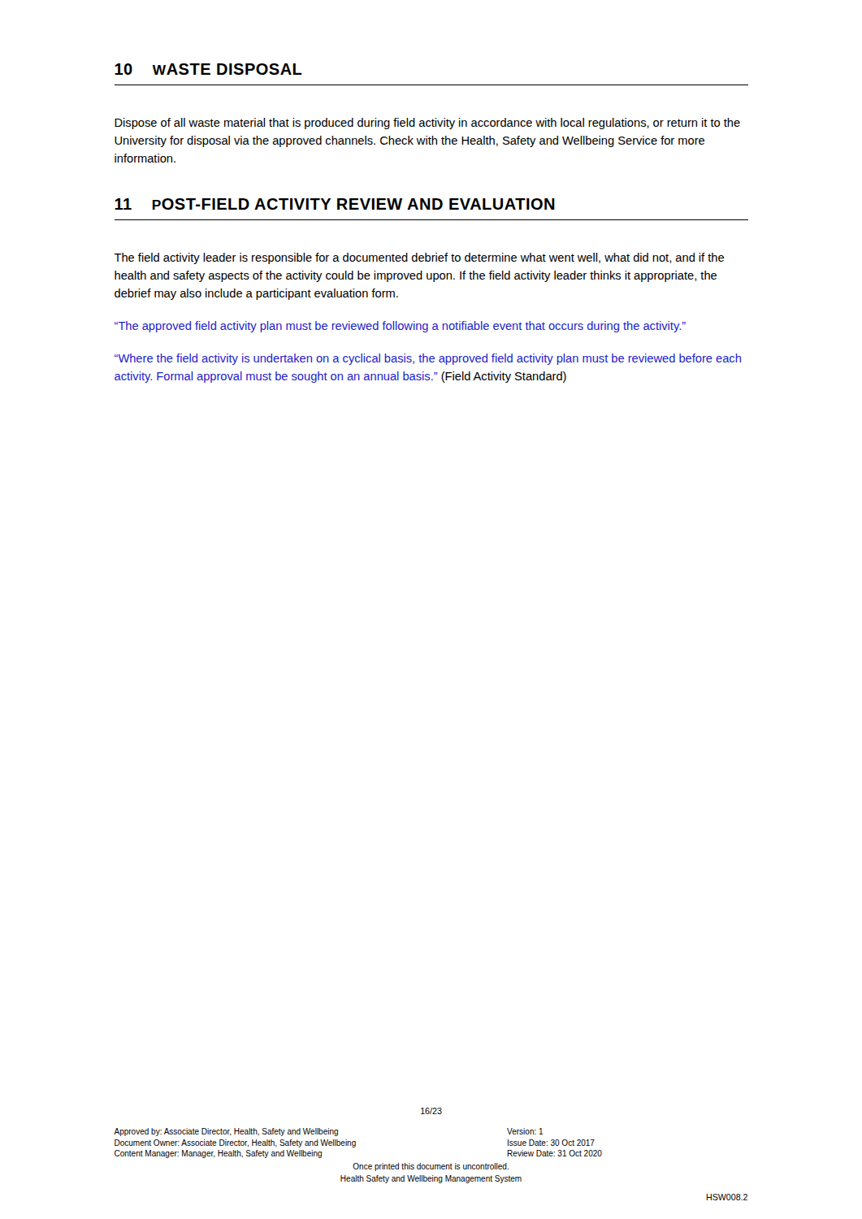10 WASTE DISPOSAL
Dispose of all waste material that is produced during field activity in accordance with local regulations, or return it to the University for disposal via the approved channels. Check with the Health, Safety and Wellbeing Service for more information.
11 POST-FIELD ACTIVITY REVIEW AND EVALUATION
The field activity leader is responsible for a documented debrief to determine what went well, what did not, and if the health and safety aspects of the activity could be improved upon. If the field activity leader thinks it appropriate, the debrief may also include a participant evaluation form.
“The approved field activity plan must be reviewed following a notifiable event that occurs during the activity.”
“Where the field activity is undertaken on a cyclical basis, the approved field activity plan must be reviewed before each activity. Formal approval must be sought on an annual basis.” (Field Activity Standard)
16/23
| Approved by: Associate Director, Health, Safety and Wellbeing | Version: 1 |
| Document Owner: Associate Director, Health, Safety and Wellbeing | Issue Date: 30 Oct 2017 |
| Content Manager: Manager, Health, Safety and Wellbeing | Review Date: 31 Oct 2020 |
Once printed this document is uncontrolled.
Health Safety and Wellbeing Management System
HSW008.2